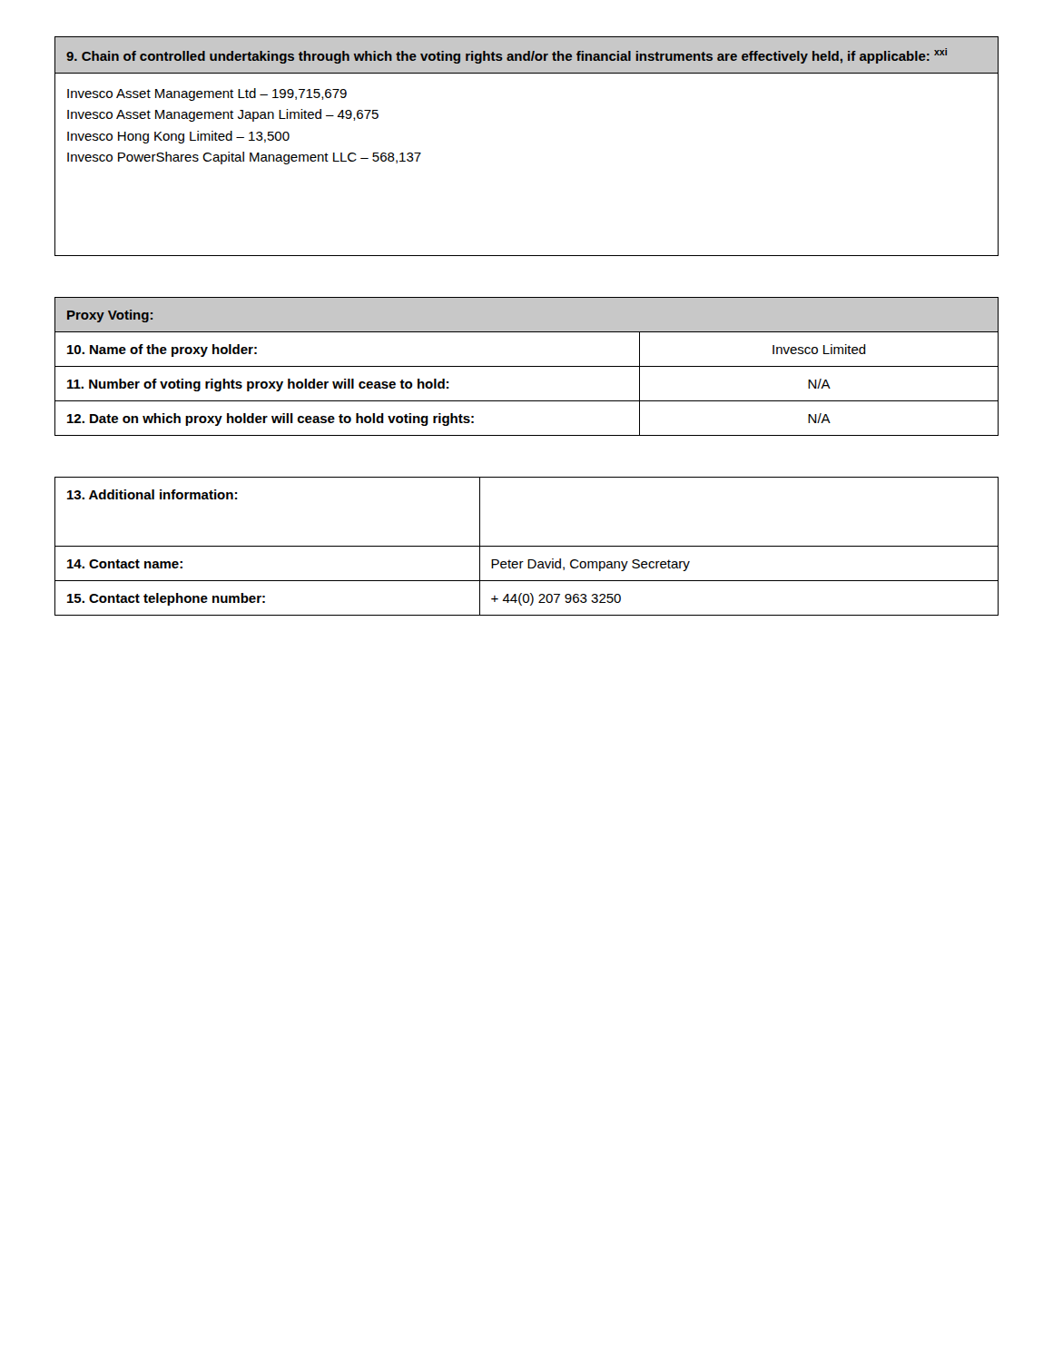| 9. Chain of controlled undertakings through which the voting rights and/or the financial instruments are effectively held, if applicable: xxi |
| Invesco Asset Management Ltd – 199,715,679 Invesco Asset Management Japan Limited – 49,675 Invesco Hong Kong Limited – 13,500 Invesco PowerShares Capital Management LLC – 568,137 |
| Proxy Voting: |
| 10. Name of the proxy holder: | Invesco Limited |
| 11. Number of voting rights proxy holder will cease to hold: | N/A |
| 12. Date on which proxy holder will cease to hold voting rights: | N/A |
| 13. Additional information: | |
| 14. Contact name: | Peter David, Company Secretary |
| 15. Contact telephone number: | + 44(0) 207 963 3250 |